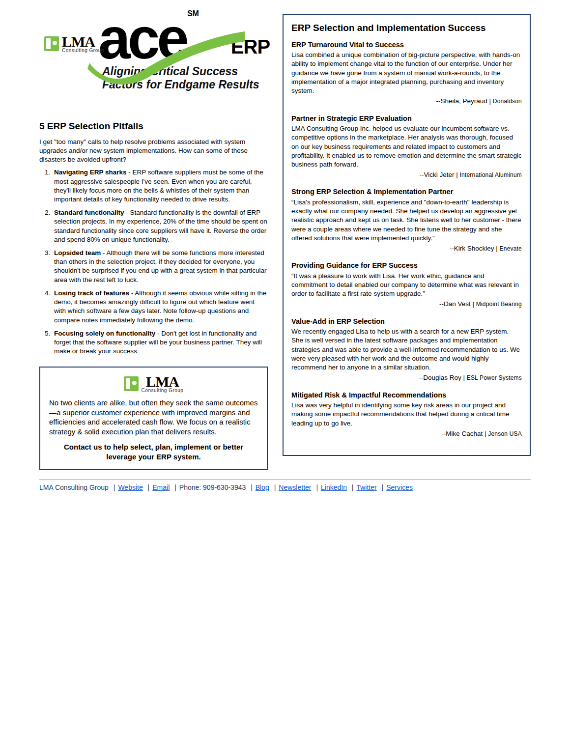LMA Consulting Group
aceSM ERP
Aligning Critical Success
Factors for Endgame Results
5 ERP Selection Pitfalls
I get "too many" calls to help resolve problems associated with system upgrades and/or new system implementations. How can some of these disasters be avoided upfront?
Navigating ERP sharks - ERP software suppliers must be some of the most aggressive salespeople I've seen. Even when you are careful, they'll likely focus more on the bells & whistles of their system than important details of key functionality needed to drive results.
Standard functionality - Standard functionality is the downfall of ERP selection projects. In my experience, 20% of the time should be spent on standard functionality since core suppliers will have it. Reverse the order and spend 80% on unique functionality.
Lopsided team - Although there will be some functions more interested than others in the selection project, if they decided for everyone, you shouldn't be surprised if you end up with a great system in that particular area with the rest left to luck.
Losing track of features - Although it seems obvious while sitting in the demo, it becomes amazingly difficult to figure out which feature went with which software a few days later. Note follow-up questions and compare notes immediately following the demo.
Focusing solely on functionality - Don't get lost in functionality and forget that the software supplier will be your business partner. They will make or break your success.
LMA Consulting Group
No two clients are alike, but often they seek the same outcomes—a superior customer experience with improved margins and efficiencies and accelerated cash flow. We focus on a realistic strategy & solid execution plan that delivers results.
Contact us to help select, plan, implement or better leverage your ERP system.
ERP Selection and Implementation Success
ERP Turnaround Vital to Success
Lisa combined a unique combination of big-picture perspective, with hands-on ability to implement change vital to the function of our enterprise. Under her guidance we have gone from a system of manual work-a-rounds, to the implementation of a major integrated planning, purchasing and inventory system.
--Sheila, Peyraud | Donaldson
Partner in Strategic ERP Evaluation
LMA Consulting Group Inc. helped us evaluate our incumbent software vs. competitive options in the marketplace. Her analysis was thorough, focused on our key business requirements and related impact to customers and profitability. It enabled us to remove emotion and determine the smart strategic business path forward.
--Vicki Jeter | International Aluminum
Strong ERP Selection & Implementation Partner
“Lisa's professionalism, skill, experience and "down-to-earth" leadership is exactly what our company needed. She helped us develop an aggressive yet realistic approach and kept us on task. She listens well to her customer - there were a couple areas where we needed to fine tune the strategy and she offered solutions that were implemented quickly.”
--Kirk Shockley | Enevate
Providing Guidance for ERP Success
“It was a pleasure to work with Lisa. Her work ethic, guidance and commitment to detail enabled our company to determine what was relevant in order to facilitate a first rate system upgrade.”
--Dan Vest | Midpoint Bearing
Value-Add in ERP Selection
We recently engaged Lisa to help us with a search for a new ERP system. She is well versed in the latest software packages and implementation strategies and was able to provide a well-informed recommendation to us. We were very pleased with her work and the outcome and would highly recommend her to anyone in a similar situation.
--Douglas Roy | ESL Power Systems
Mitigated Risk & Impactful Recommendations
Lisa was very helpful in identifying some key risk areas in our project and making some impactful recommendations that helped during a critical time leading up to go live.
--Mike Cachat | Jenson USA
LMA Consulting Group |Website |Email |Phone: 909-630-3943 |Blog |Newsletter |LinkedIn |Twitter |Services